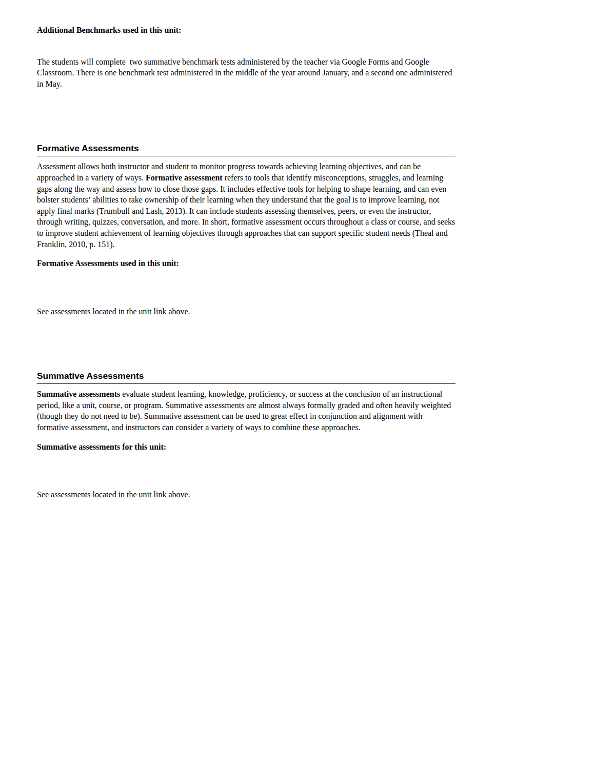Additional Benchmarks used in this unit:
The students will complete two summative benchmark tests administered by the teacher via Google Forms and Google Classroom. There is one benchmark test administered in the middle of the year around January, and a second one administered in May.
Formative Assessments
Assessment allows both instructor and student to monitor progress towards achieving learning objectives, and can be approached in a variety of ways. Formative assessment refers to tools that identify misconceptions, struggles, and learning gaps along the way and assess how to close those gaps. It includes effective tools for helping to shape learning, and can even bolster students’ abilities to take ownership of their learning when they understand that the goal is to improve learning, not apply final marks (Trumbull and Lash, 2013). It can include students assessing themselves, peers, or even the instructor, through writing, quizzes, conversation, and more. In short, formative assessment occurs throughout a class or course, and seeks to improve student achievement of learning objectives through approaches that can support specific student needs (Theal and Franklin, 2010, p. 151).
Formative Assessments used in this unit:
See assessments located in the unit link above.
Summative Assessments
Summative assessments evaluate student learning, knowledge, proficiency, or success at the conclusion of an instructional period, like a unit, course, or program. Summative assessments are almost always formally graded and often heavily weighted (though they do not need to be). Summative assessment can be used to great effect in conjunction and alignment with formative assessment, and instructors can consider a variety of ways to combine these approaches.
Summative assessments for this unit:
See assessments located in the unit link above.